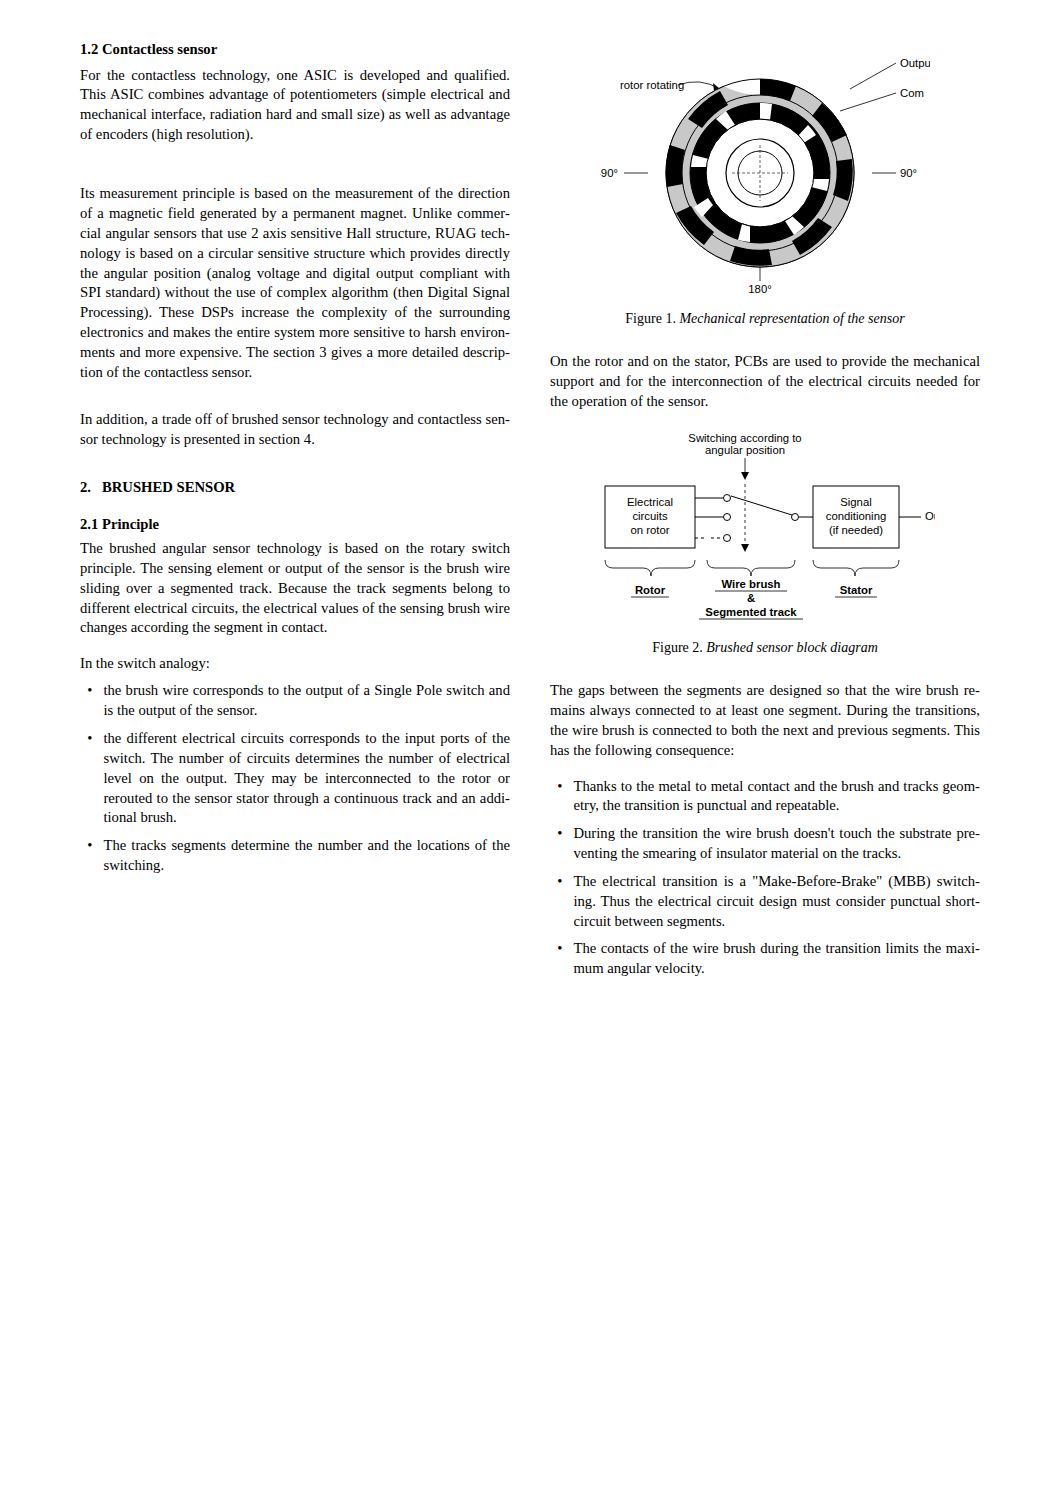1.2 Contactless sensor
For the contactless technology, one ASIC is developed and qualified. This ASIC combines advantage of potentiometers (simple electrical and mechanical interface, radiation hard and small size) as well as advantage of encoders (high resolution).
Its measurement principle is based on the measurement of the direction of a magnetic field generated by a permanent magnet. Unlike commercial angular sensors that use 2 axis sensitive Hall structure, RUAG technology is based on a circular sensitive structure which provides directly the angular position (analog voltage and digital output compliant with SPI standard) without the use of complex algorithm (then Digital Signal Processing). These DSPs increase the complexity of the surrounding electronics and makes the entire system more sensitive to harsh environments and more expensive. The section 3 gives a more detailed description of the contactless sensor.
In addition, a trade off of brushed sensor technology and contactless sensor technology is presented in section 4.
2. BRUSHED SENSOR
2.1 Principle
The brushed angular sensor technology is based on the rotary switch principle. The sensing element or output of the sensor is the brush wire sliding over a segmented track. Because the track segments belong to different electrical circuits, the electrical values of the sensing brush wire changes according the segment in contact.
In the switch analogy:
the brush wire corresponds to the output of a Single Pole switch and is the output of the sensor.
the different electrical circuits corresponds to the input ports of the switch. The number of circuits determines the number of electrical level on the output. They may be interconnected to the rotor or rerouted to the sensor stator through a continuous track and an additional brush.
The tracks segments determine the number and the locations of the switching.
0° Output Com 90° -90° 180° rotor rotating
Figure 1. Mechanical representation of the sensor
On the rotor and on the stator, PCBs are used to provide the mechanical support and for the interconnection of the electrical circuits needed for the operation of the sensor.
Switching according to angular position Electrical circuits on rotor Signal conditioning (if needed) Ouput Rotor Wire brush & Segmented track Stator
Figure 2. Brushed sensor block diagram
The gaps between the segments are designed so that the wire brush remains always connected to at least one segment. During the transitions, the wire brush is connected to both the next and previous segments. This has the following consequence:
Thanks to the metal to metal contact and the brush and tracks geometry, the transition is punctual and repeatable.
During the transition the wire brush doesn't touch the substrate preventing the smearing of insulator material on the tracks.
The electrical transition is a "Make-Before-Brake" (MBB) switching. Thus the electrical circuit design must consider punctual short-circuit between segments.
The contacts of the wire brush during the transition limits the maximum angular velocity.